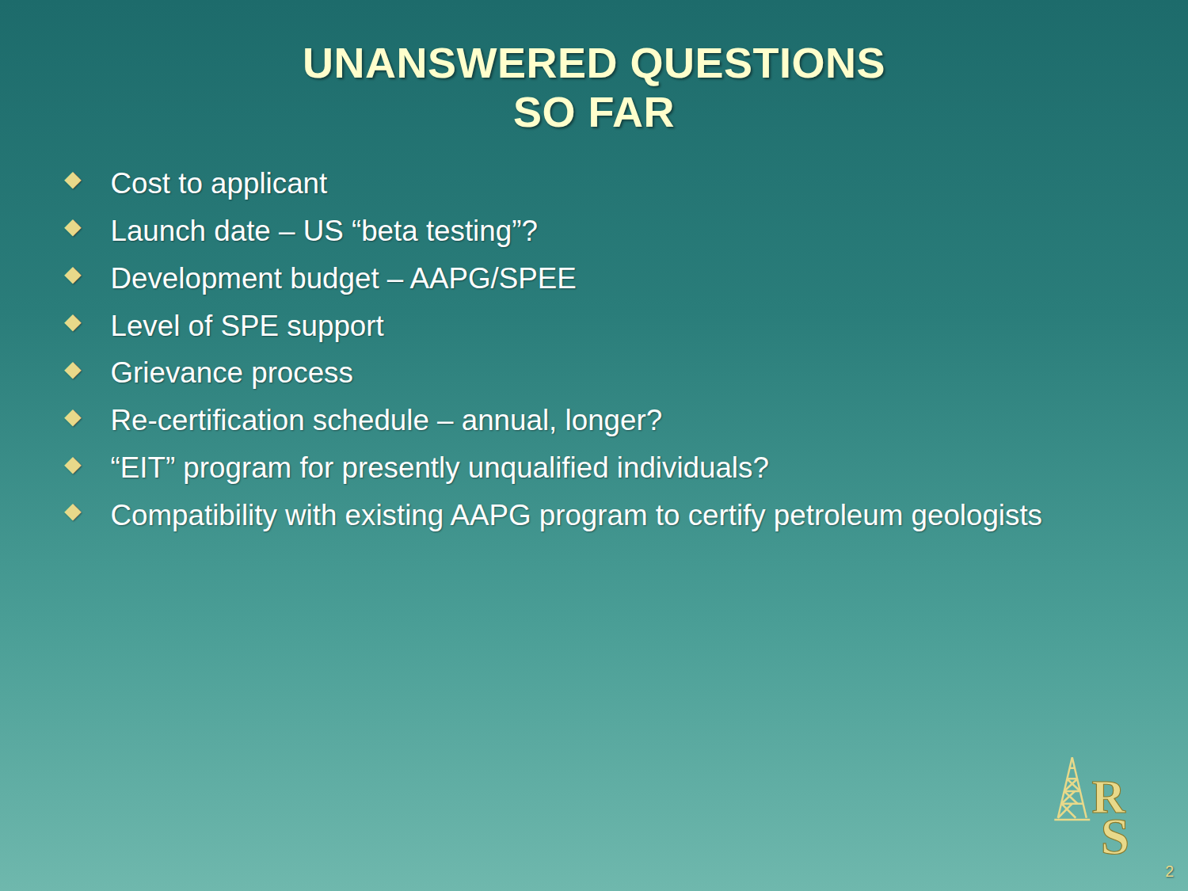UNANSWERED QUESTIONS
SO FAR
Cost to applicant
Launch date – US “beta testing”?
Development budget – AAPG/SPEE
Level of SPE support
Grievance process
Re-certification schedule – annual, longer?
“EIT” program for presently unqualified individuals?
Compatibility with existing AAPG program to certify petroleum geologists
R S
2